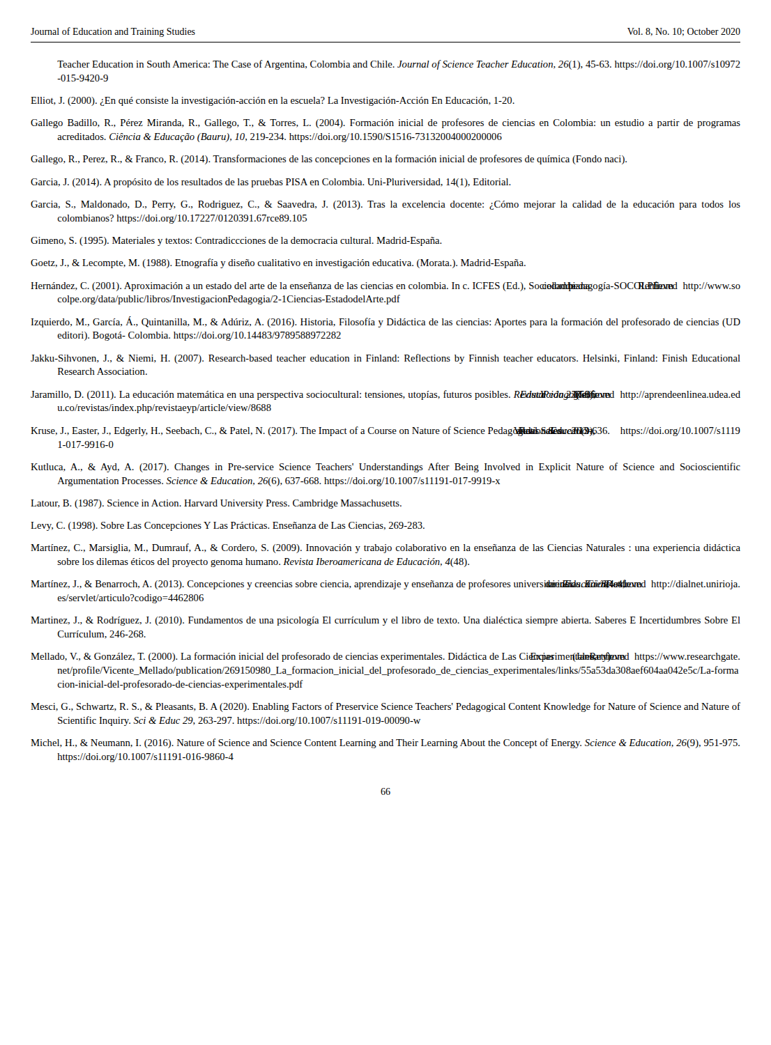Journal of Education and Training Studies
Vol. 8, No. 10; October 2020
Teacher Education in South America: The Case of Argentina, Colombia and Chile. Journal of Science Teacher Education, 26(1), 45-63. https://doi.org/10.1007/s10972-015-9420-9
Elliot, J. (2000). ¿En qué consiste la investigación-acción en la escuela? La Investigación-Acción En Educación, 1-20.
Gallego Badillo, R., Pérez Miranda, R., Gallego, T., & Torres, L. (2004). Formación inicial de profesores de ciencias en Colombia: un estudio a partir de programas acreditados. Ciência & Educação (Bauru), 10, 219-234. https://doi.org/10.1590/S1516-73132004000200006
Gallego, R., Perez, R., & Franco, R. (2014). Transformaciones de las concepciones en la formación inicial de profesores de química (Fondo naci).
Garcia, J. (2014). A propósito de los resultados de las pruebas PISA en Colombia. Uni-Pluriversidad, 14(1), Editorial.
Garcia, S., Maldonado, D., Perry, G., Rodriguez, C., & Saavedra, J. (2013). Tras la excelencia docente: ¿Cómo mejorar la calidad de la educación para todos los colombianos? https://doi.org/10.17227/0120391.67rce89.105
Gimeno, S. (1995). Materiales y textos: Contradiccciones de la democracia cultural. Madrid-España.
Goetz, J., & Lecompte, M. (1988). Etnografía y diseño cualitativo en investigación educativa. (Morata.). Madrid-España.
Hernández, C. (2001). Aproximación a un estado del arte de la enseñanza de las ciencias en colombia. In c. ICFES (Ed.), Sociedad colombiana de pedagogía-SOCOLPE. Retrieved from http://www.socolpe.org/data/public/libros/InvestigacionPedagogia/2-1Ciencias-EstadodelArte.pdf
Izquierdo, M., García, Á., Quintanilla, M., & Adúriz, A. (2016). Historia, Filosofía y Didáctica de las ciencias: Aportes para la formación del profesorado de ciencias (UD editori). Bogotá- Colombia. https://doi.org/10.14483/9789588972282
Jakku-Sihvonen, J., & Niemi, H. (2007). Research-based teacher education in Finland: Reflections by Finnish teacher educators. Helsinki, Finland: Finish Educational Research Association.
Jaramillo, D. (2011). La educación matemática en una perspectiva sociocultural: tensiones, utopías, futuros posibles. Revista Educación Y Pedagogía, 23(59), 13-36. Retrieved from http://aprendeenlinea.udea.edu.co/revistas/index.php/revistaeyp/article/view/8688
Kruse, J., Easter, J., Edgerly, H., Seebach, C., & Patel, N. (2017). The Impact of a Course on Nature of Science Pedagogical Views and Rationales. Science & Education, 26(9), 613-636. https://doi.org/10.1007/s11191-017-9916-0
Kutluca, A., & Ayd, A. (2017). Changes in Pre-service Science Teachers' Understandings After Being Involved in Explicit Nature of Science and Socioscientific Argumentation Processes. Science & Education, 26(6), 637-668. https://doi.org/10.1007/s11191-017-9919-x
Latour, B. (1987). Science in Action. Harvard University Press. Cambridge Massachusetts.
Levy, C. (1998). Sobre Las Concepciones Y Las Prácticas. Enseñanza de Las Ciencias, 269-283.
Martínez, C., Marsiglia, M., Dumrauf, A., & Cordero, S. (2009). Innovación y trabajo colaborativo en la enseñanza de las Ciencias Naturales : una experiencia didáctica sobre los dilemas éticos del proyecto genoma humano. Revista Iberoamericana de Educación, 4(48).
Martínez, J., & Benarroch, A. (2013). Concepciones y creencias sobre ciencia, aprendizaje y enseñanza de profesores universitarios de ciencias. … En Educación En Ciencias, 8, 24-41. Retrieved from http://dialnet.unirioja.es/servlet/articulo?codigo=4462806
Martinez, J., & Rodríguez, J. (2010). Fundamentos de una psicología El currículum y el libro de texto. Una dialéctica siempre abierta. Saberes E Incertidumbres Sobre El Currículum, 246-268.
Mellado, V., & González, T. (2000). La formación inicial del profesorado de ciencias experimentales. Didáctica de Las Ciencias Experimentales, (January). Retrieved from https://www.researchgate.net/profile/Vicente_Mellado/publication/269150980_La_formacion_inicial_del_profesorado_de_ciencias_experimentales/links/55a53da308aef604aa042e5c/La-formacion-inicial-del-profesorado-de-ciencias-experimentales.pdf
Mesci, G., Schwartz, R. S., & Pleasants, B. A (2020). Enabling Factors of Preservice Science Teachers' Pedagogical Content Knowledge for Nature of Science and Nature of Scientific Inquiry. Sci & Educ 29, 263-297. https://doi.org/10.1007/s11191-019-00090-w
Michel, H., & Neumann, I. (2016). Nature of Science and Science Content Learning and Their Learning About the Concept of Energy. Science & Education, 26(9), 951-975. https://doi.org/10.1007/s11191-016-9860-4
66